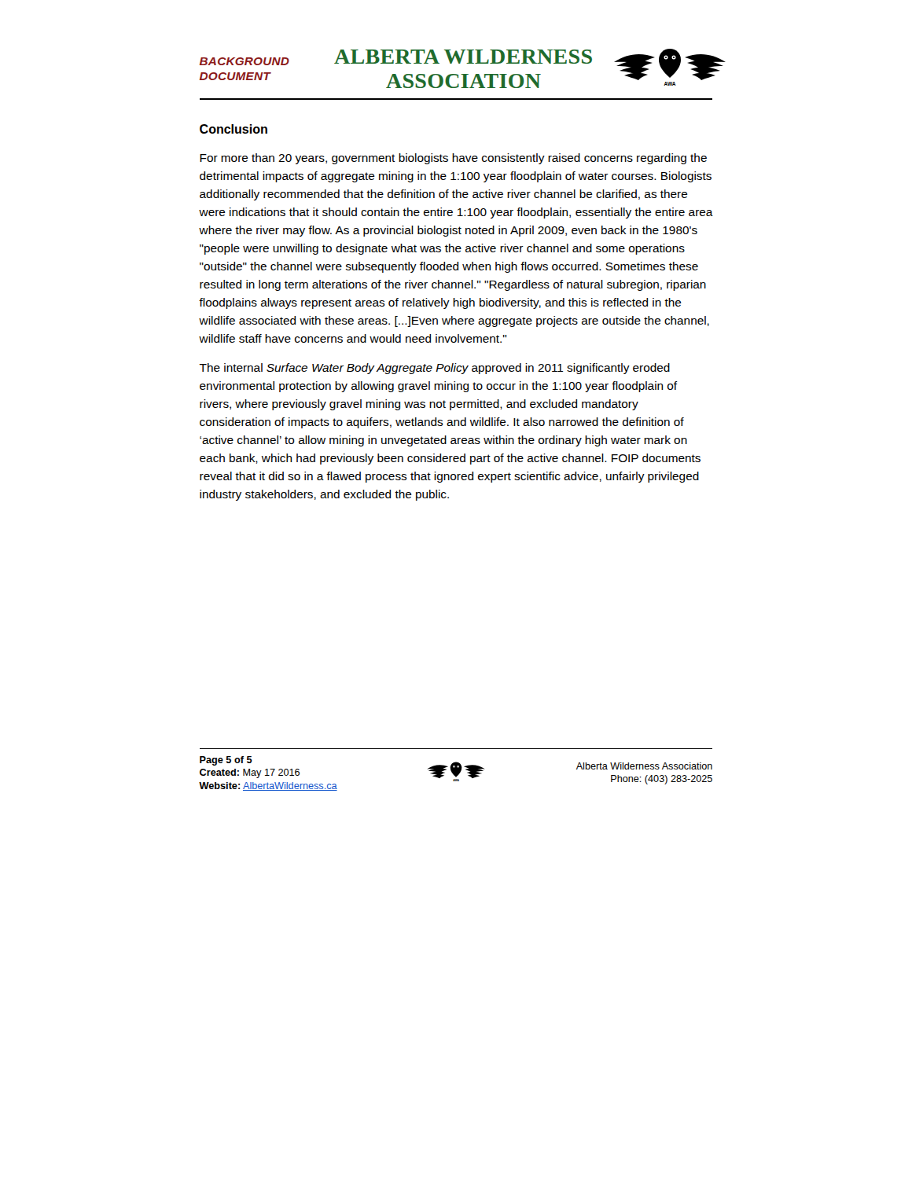BACKGROUND
DOCUMENT
ALBERTA WILDERNESS
ASSOCIATION
AWA
Conclusion
For more than 20 years, government biologists have consistently raised concerns regarding the detrimental impacts of aggregate mining in the 1:100 year floodplain of water courses. Biologists additionally recommended that the definition of the active river channel be clarified, as there were indications that it should contain the entire 1:100 year floodplain, essentially the entire area where the river may flow. As a provincial biologist noted in April 2009, even back in the 1980's "people were unwilling to designate what was the active river channel and some operations "outside" the channel were subsequently flooded when high flows occurred. Sometimes these resulted in long term alterations of the river channel." "Regardless of natural subregion, riparian floodplains always represent areas of relatively high biodiversity, and this is reflected in the wildlife associated with these areas. [...]Even where aggregate projects are outside the channel, wildlife staff have concerns and would need involvement."
The internal Surface Water Body Aggregate Policy approved in 2011 significantly eroded environmental protection by allowing gravel mining to occur in the 1:100 year floodplain of rivers, where previously gravel mining was not permitted, and excluded mandatory consideration of impacts to aquifers, wetlands and wildlife. It also narrowed the definition of ‘active channel’ to allow mining in unvegetated areas within the ordinary high water mark on each bank, which had previously been considered part of the active channel. FOIP documents reveal that it did so in a flawed process that ignored expert scientific advice, unfairly privileged industry stakeholders, and excluded the public.
Page 5 of 5
Created: May 17 2016
Website: AlbertaWilderness.ca
AWA
Alberta Wilderness Association
Phone: (403) 283-2025